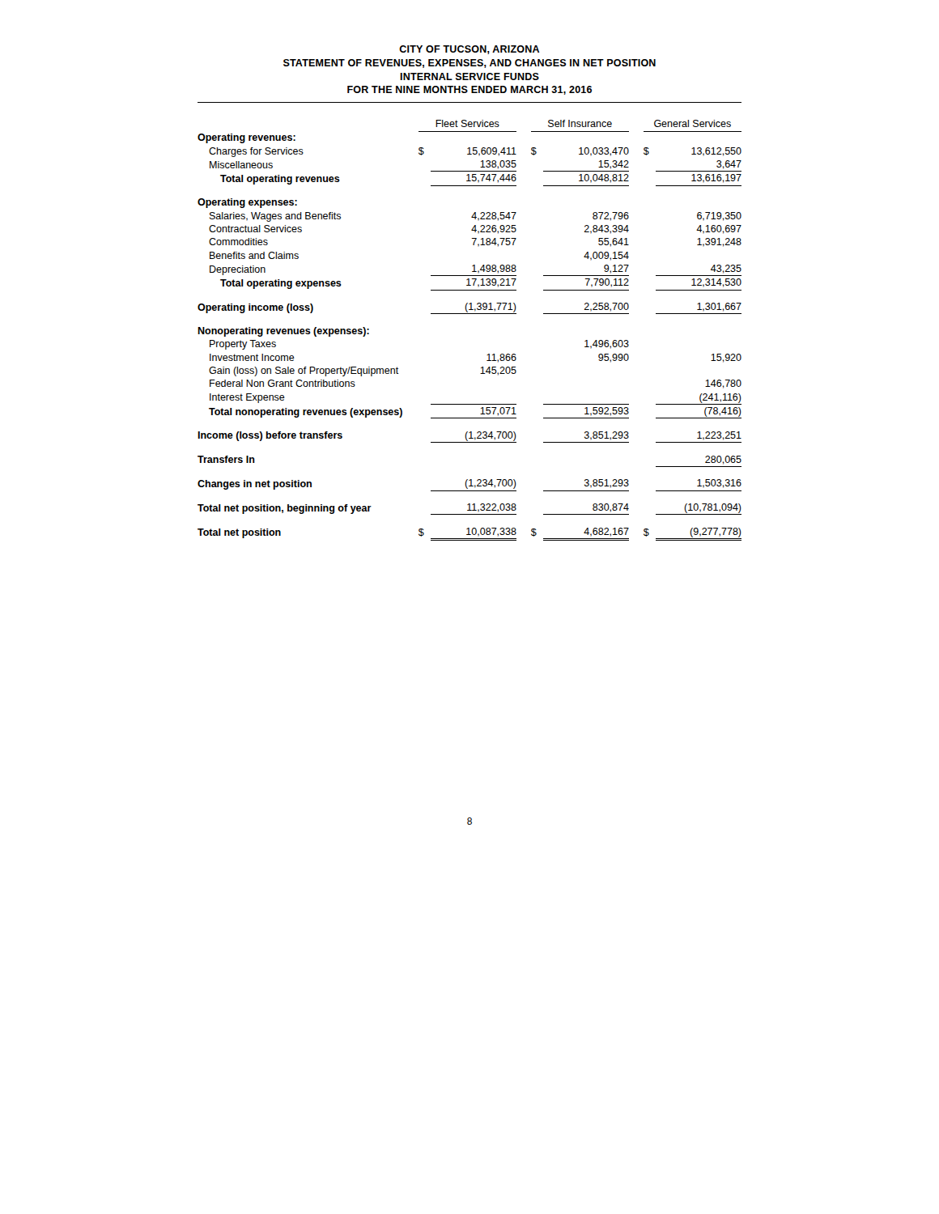CITY OF TUCSON, ARIZONA
STATEMENT OF REVENUES, EXPENSES, AND CHANGES IN NET POSITION
INTERNAL SERVICE FUNDS
FOR THE NINE MONTHS ENDED MARCH 31, 2016
| | Fleet Services | | Self Insurance | | General Services |
| Operating revenues: | | | | | | | | |
| Charges for Services | $ | 15,609,411 | | $ | 10,033,470 | | $ | 13,612,550 |
| Miscellaneous | | 138,035 | | | 15,342 | | | 3,647 |
| Total operating revenues | | 15,747,446 | | | 10,048,812 | | | 13,616,197 |
| Operating expenses: | | | | | | | | |
| Salaries, Wages and Benefits | | 4,228,547 | | | 872,796 | | | 6,719,350 |
| Contractual Services | | 4,226,925 | | | 2,843,394 | | | 4,160,697 |
| Commodities | | 7,184,757 | | | 55,641 | | | 1,391,248 |
| Benefits and Claims | | | | | 4,009,154 | | | |
| Depreciation | | 1,498,988 | | | 9,127 | | | 43,235 |
| Total operating expenses | | 17,139,217 | | | 7,790,112 | | | 12,314,530 |
| Operating income (loss) | | (1,391,771) | | | 2,258,700 | | | 1,301,667 |
| Nonoperating revenues (expenses): | | | | | | | | |
| Property Taxes | | | | | 1,496,603 | | | |
| Investment Income | | 11,866 | | | 95,990 | | | 15,920 |
| Gain (loss) on Sale of Property/Equipment | | 145,205 | | | | | | |
| Federal Non Grant Contributions | | | | | | | | 146,780 |
| Interest Expense | | | | | | | | (241,116) |
| Total nonoperating revenues (expenses) | | 157,071 | | | 1,592,593 | | | (78,416) |
| Income (loss) before transfers | | (1,234,700) | | | 3,851,293 | | | 1,223,251 |
| Transfers In | | | | | | | | 280,065 |
| Changes in net position | | (1,234,700) | | | 3,851,293 | | | 1,503,316 |
| Total net position, beginning of year | | 11,322,038 | | | 830,874 | | | (10,781,094) |
| Total net position | $ | 10,087,338 | | $ | 4,682,167 | | $ | (9,277,778) |
8